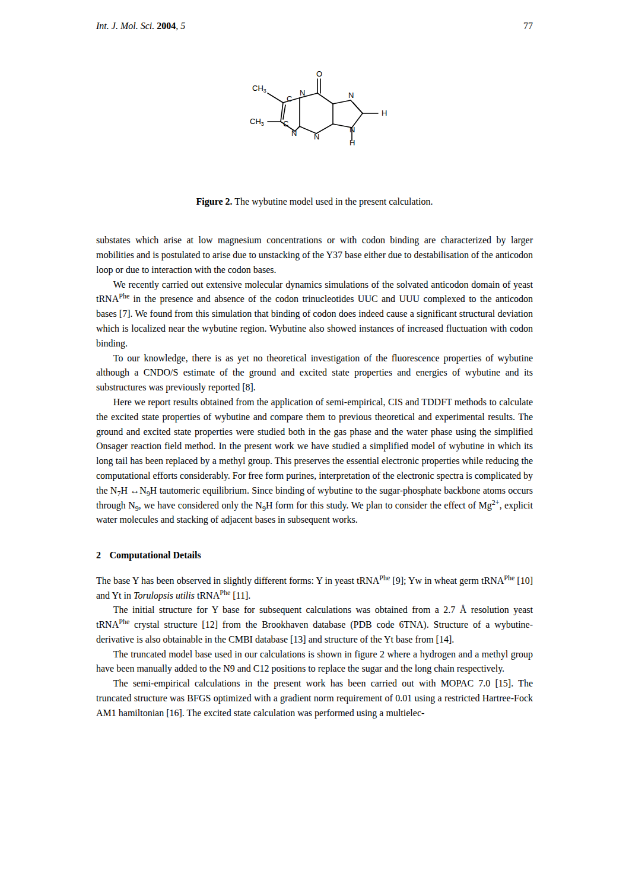Int. J. Mol. Sci. 2004, 5 77
CH3 C CH3 C O N N N N N H H
Figure 2. The wybutine model used in the present calculation.
substates which arise at low magnesium concentrations or with codon binding are characterized by larger mobilities and is postulated to arise due to unstacking of the Y37 base either due to destabilisation of the anticodon loop or due to interaction with the codon bases.
We recently carried out extensive molecular dynamics simulations of the solvated anticodon domain of yeast tRNAPhe in the presence and absence of the codon trinucleotides UUC and UUU complexed to the anticodon bases [7]. We found from this simulation that binding of codon does indeed cause a significant structural deviation which is localized near the wybutine region. Wybutine also showed instances of increased fluctuation with codon binding.
To our knowledge, there is as yet no theoretical investigation of the fluorescence properties of wybutine although a CNDO/S estimate of the ground and excited state properties and energies of wybutine and its substructures was previously reported [8].
Here we report results obtained from the application of semi-empirical, CIS and TDDFT methods to calculate the excited state properties of wybutine and compare them to previous theoretical and experimental results. The ground and excited state properties were studied both in the gas phase and the water phase using the simplified Onsager reaction field method. In the present work we have studied a simplified model of wybutine in which its long tail has been replaced by a methyl group. This preserves the essential electronic properties while reducing the computational efforts considerably. For free form purines, interpretation of the electronic spectra is complicated by the N7H ↔N9H tautomeric equilibrium. Since binding of wybutine to the sugar-phosphate backbone atoms occurs through N9, we have considered only the N9H form for this study. We plan to consider the effect of Mg2+, explicit water molecules and stacking of adjacent bases in subsequent works.
2 Computational Details
The base Y has been observed in slightly different forms: Y in yeast tRNAPhe [9]; Yw in wheat germ tRNAPhe [10] and Yt in Torulopsis utilis tRNAPhe [11].
The initial structure for Y base for subsequent calculations was obtained from a 2.7 Å resolution yeast tRNAPhe crystal structure [12] from the Brookhaven database (PDB code 6TNA). Structure of a wybutine-derivative is also obtainable in the CMBI database [13] and structure of the Yt base from [14].
The truncated model base used in our calculations is shown in figure 2 where a hydrogen and a methyl group have been manually added to the N9 and C12 positions to replace the sugar and the long chain respectively.
The semi-empirical calculations in the present work has been carried out with MOPAC 7.0 [15]. The truncated structure was BFGS optimized with a gradient norm requirement of 0.01 using a restricted Hartree-Fock AM1 hamiltonian [16]. The excited state calculation was performed using a multielec-